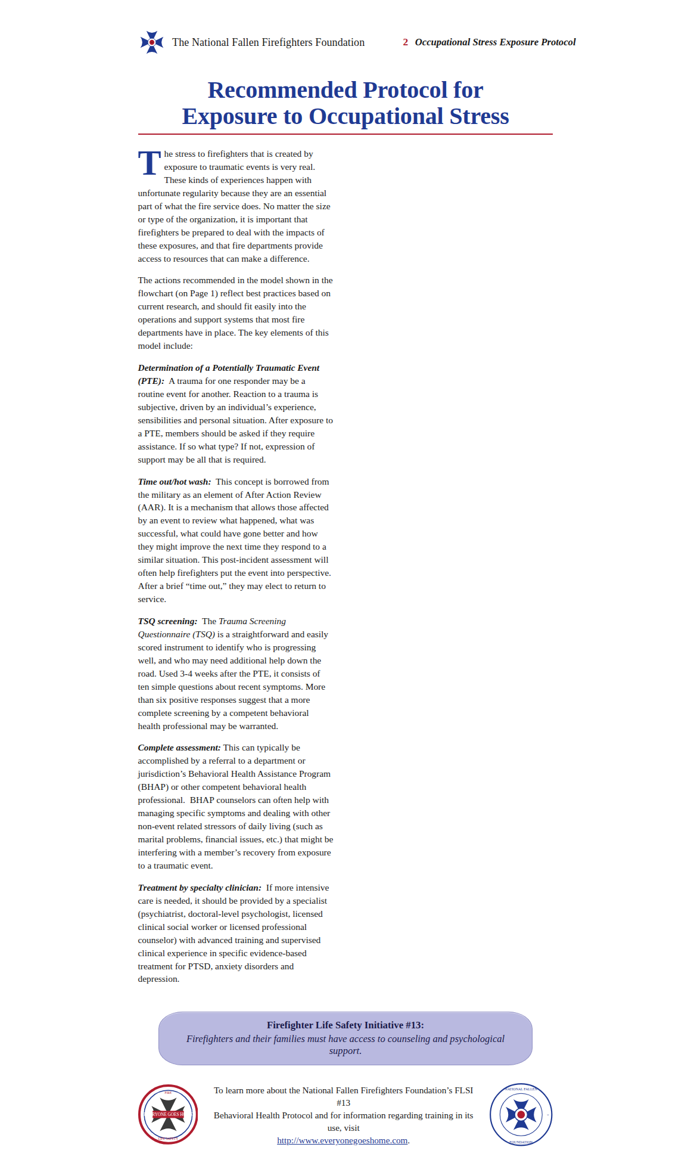The National Fallen Firefighters Foundation
2
Occupational Stress Exposure Protocol
Recommended Protocol for
Exposure to Occupational Stress
The stress to firefighters that is created by exposure to traumatic events is very real. These kinds of experiences happen with unfortunate regularity because they are an essential part of what the fire service does. No matter the size or type of the organization, it is important that firefighters be prepared to deal with the impacts of these exposures, and that fire departments provide access to resources that can make a difference.
The actions recommended in the model shown in the flowchart (on Page 1) reflect best practices based on current research, and should fit easily into the operations and support systems that most fire departments have in place. The key elements of this model include:
Determination of a Potentially Traumatic Event (PTE): A trauma for one responder may be a routine event for another. Reaction to a trauma is subjective, driven by an individual’s experience, sensibilities and personal situation. After exposure to a PTE, members should be asked if they require assistance. If so what type? If not, expression of support may be all that is required.
Time out/hot wash: This concept is borrowed from the military as an element of After Action Review (AAR). It is a mechanism that allows those affected by an event to review what happened, what was successful, what could have gone better and how they might improve the next time they respond to a similar situation. This post-incident assessment will often help firefighters put the event into perspective. After a brief “time out,” they may elect to return to service.
TSQ screening: The Trauma Screening Questionnaire (TSQ) is a straightforward and easily scored instrument to identify who is progressing well, and who may need additional help down the road. Used 3-4 weeks after the PTE, it consists of ten simple questions about recent symptoms. More than six positive responses suggest that a more complete screening by a competent behavioral health professional may be warranted.
Complete assessment: This can typically be accomplished by a referral to a department or jurisdiction’s Behavioral Health Assistance Program (BHAP) or other competent behavioral health professional. BHAP counselors can often help with managing specific symptoms and dealing with other non-event related stressors of daily living (such as marital problems, financial issues, etc.) that might be interfering with a member’s recovery from exposure to a traumatic event.
Treatment by specialty clinician: If more intensive care is needed, it should be provided by a specialist (psychiatrist, doctoral-level psychologist, licensed clinical social worker or licensed professional counselor) with advanced training and supervised clinical experience in specific evidence-based treatment for PTSD, anxiety disorders and depression.
Firefighter Life Safety Initiative #13:
Firefighters and their families must have access to counseling and psychological support.
EVERYONE GOES HOME FIRE LIFE SAFETY
To learn more about the National Fallen Firefighters Foundation’s FLSI #13
Behavioral Health Protocol and for information regarding training in its use, visit
http://www.everyonegoeshome.com.
NATIONAL FALLEN FOUNDATION ®